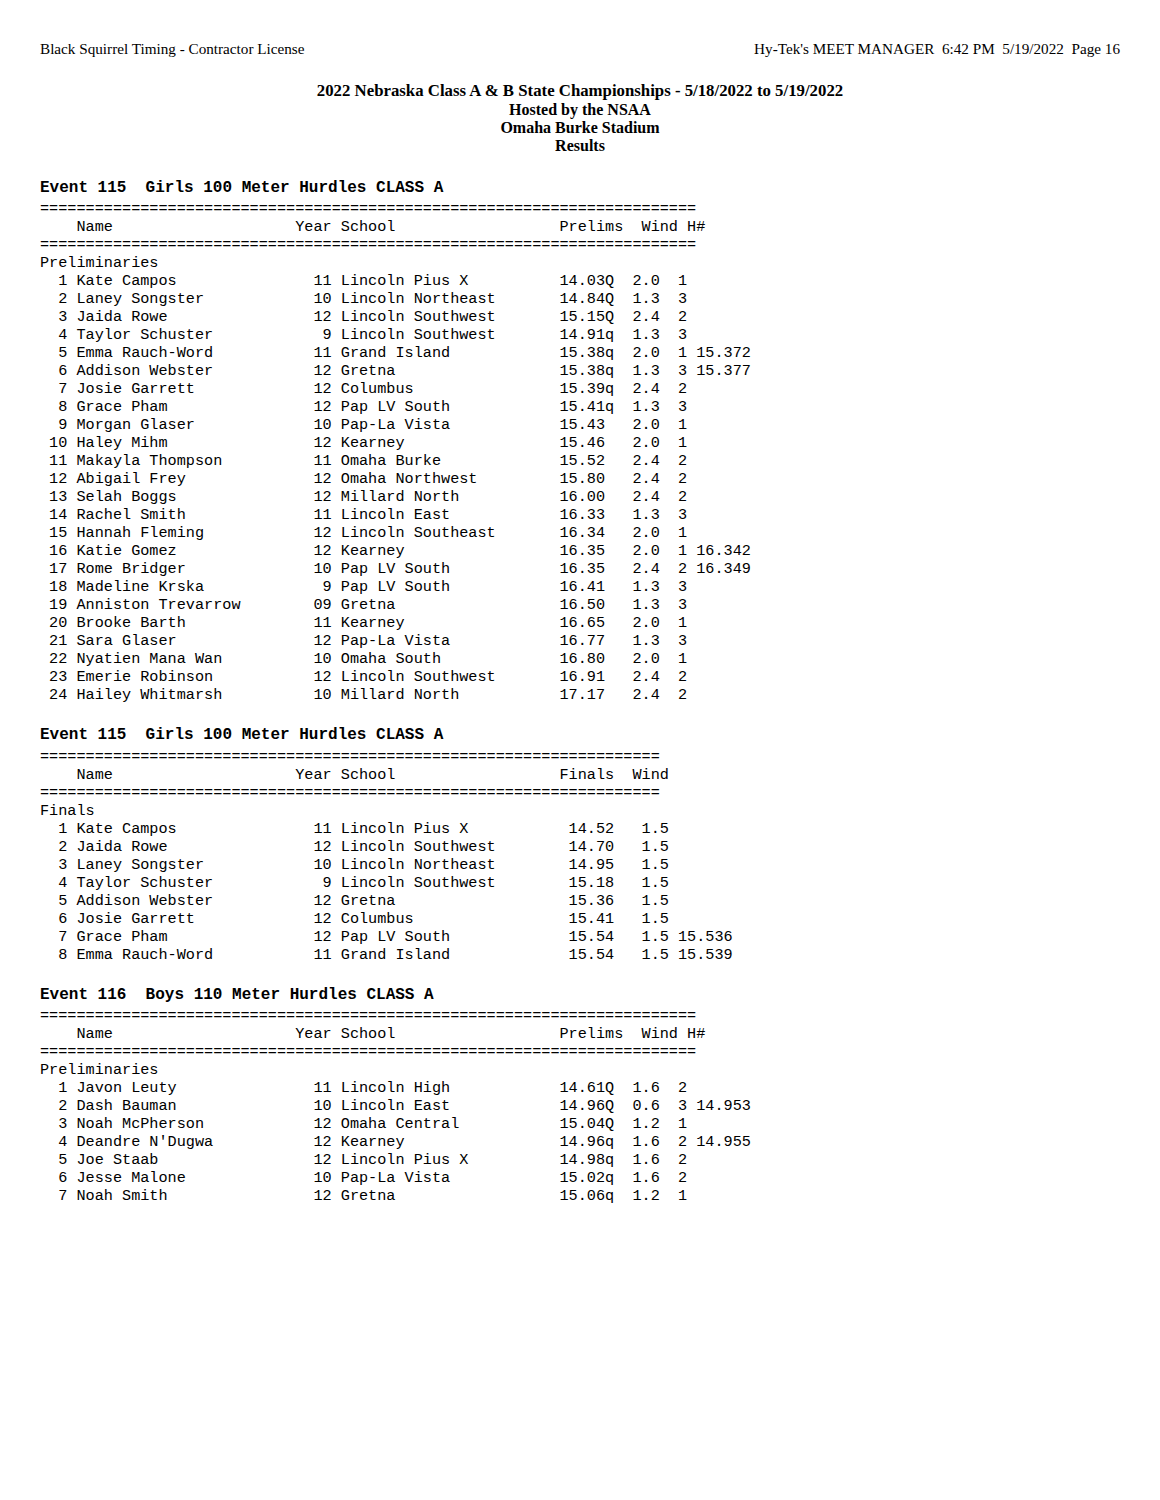Black Squirrel Timing - Contractor License Hy-Tek's MEET MANAGER 6:42 PM 5/19/2022 Page 16
2022 Nebraska Class A & B State Championships - 5/18/2022 to 5/19/2022
Hosted by the NSAA
Omaha Burke Stadium
Results
Event 115 Girls 100 Meter Hurdles CLASS A
========================================================================
    Name                    Year School                  Prelims  Wind H#
========================================================================
Preliminaries
  1 Kate Campos               11 Lincoln Pius X          14.03Q  2.0  1 
  2 Laney Songster            10 Lincoln Northeast       14.84Q  1.3  3 
  3 Jaida Rowe                12 Lincoln Southwest       15.15Q  2.4  2 
  4 Taylor Schuster            9 Lincoln Southwest       14.91q  1.3  3 
  5 Emma Rauch-Word           11 Grand Island            15.38q  2.0  1 15.372
  6 Addison Webster           12 Gretna                  15.38q  1.3  3 15.377
  7 Josie Garrett             12 Columbus                15.39q  2.4  2 
  8 Grace Pham                12 Pap LV South            15.41q  1.3  3 
  9 Morgan Glaser             10 Pap-La Vista            15.43   2.0  1 
 10 Haley Mihm                12 Kearney                 15.46   2.0  1 
 11 Makayla Thompson          11 Omaha Burke             15.52   2.4  2 
 12 Abigail Frey              12 Omaha Northwest         15.80   2.4  2 
 13 Selah Boggs               12 Millard North           16.00   2.4  2 
 14 Rachel Smith              11 Lincoln East            16.33   1.3  3 
 15 Hannah Fleming            12 Lincoln Southeast       16.34   2.0  1 
 16 Katie Gomez               12 Kearney                 16.35   2.0  1 16.342
 17 Rome Bridger              10 Pap LV South            16.35   2.4  2 16.349
 18 Madeline Krska             9 Pap LV South            16.41   1.3  3 
 19 Anniston Trevarrow        09 Gretna                  16.50   1.3  3 
 20 Brooke Barth              11 Kearney                 16.65   2.0  1 
 21 Sara Glaser               12 Pap-La Vista            16.77   1.3  3 
 22 Nyatien Mana Wan          10 Omaha South             16.80   2.0  1 
 23 Emerie Robinson           12 Lincoln Southwest       16.91   2.4  2 
 24 Hailey Whitmarsh          10 Millard North           17.17   2.4  2 
Event 115 Girls 100 Meter Hurdles CLASS A
====================================================================
    Name                    Year School                  Finals  Wind
====================================================================
Finals
  1 Kate Campos               11 Lincoln Pius X           14.52   1.5 
  2 Jaida Rowe                12 Lincoln Southwest        14.70   1.5 
  3 Laney Songster            10 Lincoln Northeast        14.95   1.5 
  4 Taylor Schuster            9 Lincoln Southwest        15.18   1.5 
  5 Addison Webster           12 Gretna                   15.36   1.5 
  6 Josie Garrett             12 Columbus                 15.41   1.5 
  7 Grace Pham                12 Pap LV South             15.54   1.5 15.536
  8 Emma Rauch-Word           11 Grand Island             15.54   1.5 15.539
Event 116 Boys 110 Meter Hurdles CLASS A
========================================================================
    Name                    Year School                  Prelims  Wind H#
========================================================================
Preliminaries
  1 Javon Leuty               11 Lincoln High            14.61Q  1.6  2 
  2 Dash Bauman               10 Lincoln East            14.96Q  0.6  3 14.953
  3 Noah McPherson            12 Omaha Central           15.04Q  1.2  1 
  4 Deandre N'Dugwa           12 Kearney                 14.96q  1.6  2 14.955
  5 Joe Staab                 12 Lincoln Pius X          14.98q  1.6  2 
  6 Jesse Malone              10 Pap-La Vista            15.02q  1.6  2 
  7 Noah Smith                12 Gretna                  15.06q  1.2  1